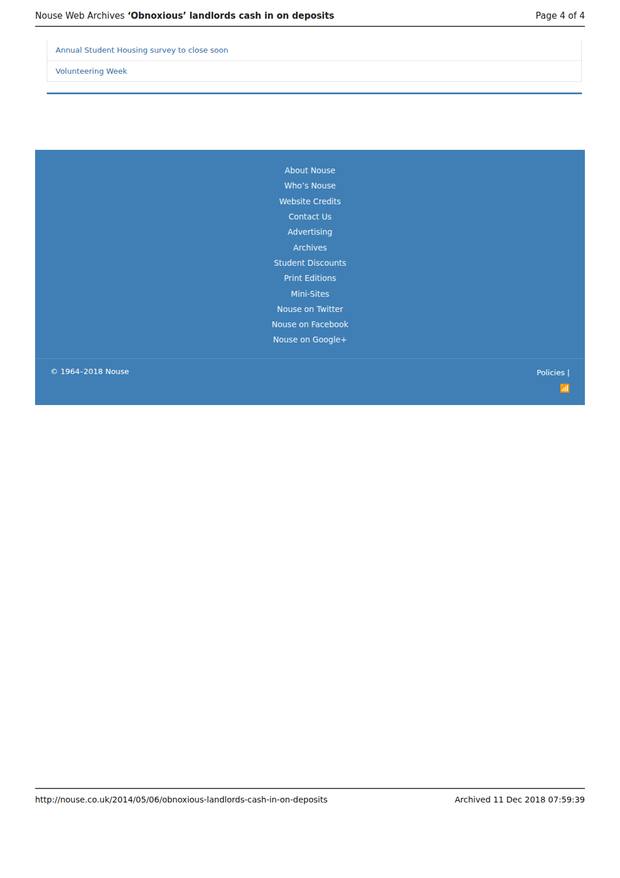Nouse Web Archives ‘Obnoxious’ landlords cash in on deposits
Page 4 of 4
Annual Student Housing survey to close soon
Volunteering Week
About Nouse Who’s Nouse Website Credits Contact Us Advertising Archives Student Discounts Print Editions Mini-Sites Nouse on Twitter Nouse on Facebook Nouse on Google+
© 1964–2018 Nouse
Policies |
📶
http://nouse.co.uk/2014/05/06/obnoxious-landlords-cash-in-on-deposits
Archived 11 Dec 2018 07:59:39